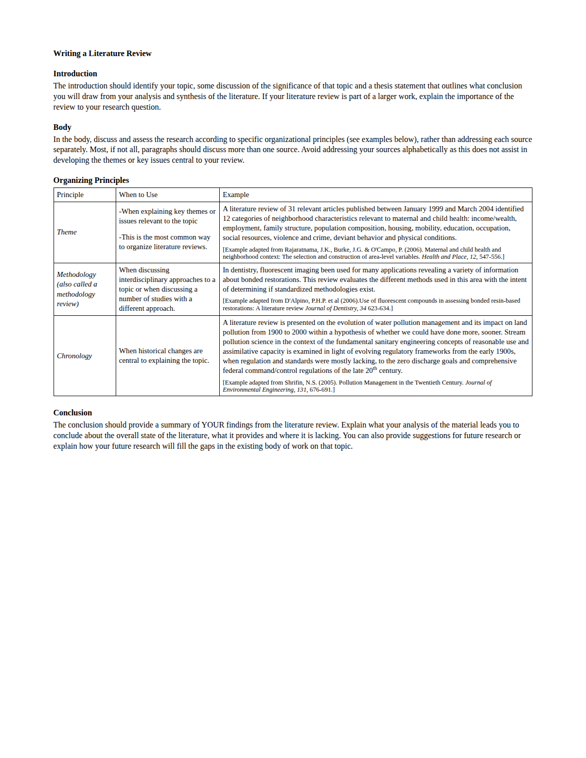Writing a Literature Review
Introduction
The introduction should identify your topic, some discussion of the significance of that topic and a thesis statement that outlines what conclusion you will draw from your analysis and synthesis of the literature. If your literature review is part of a larger work, explain the importance of the review to your research question.
Body
In the body, discuss and assess the research according to specific organizational principles (see examples below), rather than addressing each source separately. Most, if not all, paragraphs should discuss more than one source. Avoid addressing your sources alphabetically as this does not assist in developing the themes or key issues central to your review.
Organizing Principles
| Principle | When to Use | Example |
| --- | --- | --- |
| Theme | -When explaining key themes or issues relevant to the topic -This is the most common way to organize literature reviews. | A literature review of 31 relevant articles published between January 1999 and March 2004 identified 12 categories of neighborhood characteristics relevant to maternal and child health: income/wealth, employment, family structure, population composition, housing, mobility, education, occupation, social resources, violence and crime, deviant behavior and physical conditions. [Example adapted from Rajaratnama, J.K., Burke, J.G. & O'Campo, P. (2006). Maternal and child health and neighborhood context: The selection and construction of area-level variables. Health and Place, 12, 547-556.] |
| Methodology (also called a methodology review) | When discussing interdisciplinary approaches to a topic or when discussing a number of studies with a different approach. | In dentistry, fluorescent imaging been used for many applications revealing a variety of information about bonded restorations. This review evaluates the different methods used in this area with the intent of determining if standardized methodologies exist. [Example adapted from D'Alpino, P.H.P. et al (2006).Use of fluorescent compounds in assessing bonded resin-based restorations: A literature review Journal of Dentistry, 34 623-634.] |
| Chronology | When historical changes are central to explaining the topic. | A literature review is presented on the evolution of water pollution management and its impact on land pollution from 1900 to 2000 within a hypothesis of whether we could have done more, sooner. Stream pollution science in the context of the fundamental sanitary engineering concepts of reasonable use and assimilative capacity is examined in light of evolving regulatory frameworks from the early 1900s, when regulation and standards were mostly lacking, to the zero discharge goals and comprehensive federal command/control regulations of the late 20 th century. [Example adapted from Shrifin, N.S. (2005). Pollution Management in the Twentieth Century. Journal of Environmental Engineering, 131, 676-691.] |
Conclusion
The conclusion should provide a summary of YOUR findings from the literature review. Explain what your analysis of the material leads you to conclude about the overall state of the literature, what it provides and where it is lacking. You can also provide suggestions for future research or explain how your future research will fill the gaps in the existing body of work on that topic.